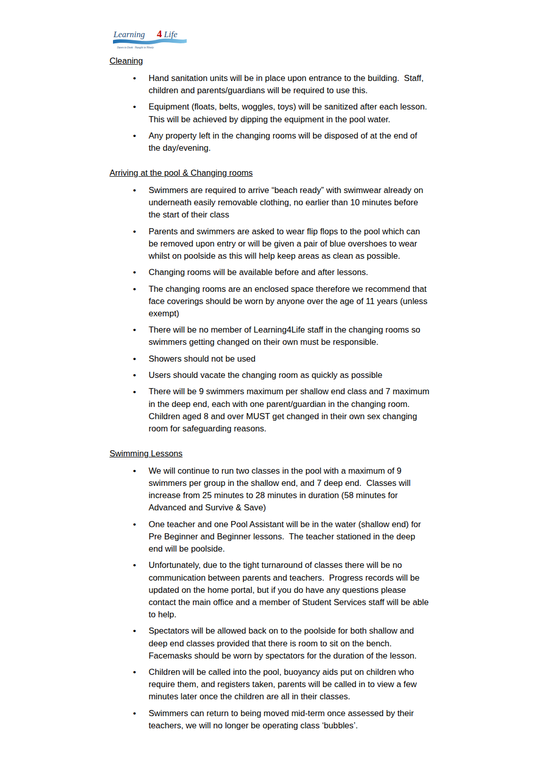Learning 4 Life Dawn to Dusk · Naught to Ninety
Cleaning
Hand sanitation units will be in place upon entrance to the building. Staff, children and parents/guardians will be required to use this.
Equipment (floats, belts, woggles, toys) will be sanitized after each lesson. This will be achieved by dipping the equipment in the pool water.
Any property left in the changing rooms will be disposed of at the end of the day/evening.
Arriving at the pool & Changing rooms
Swimmers are required to arrive “beach ready” with swimwear already on underneath easily removable clothing, no earlier than 10 minutes before the start of their class
Parents and swimmers are asked to wear flip flops to the pool which can be removed upon entry or will be given a pair of blue overshoes to wear whilst on poolside as this will help keep areas as clean as possible.
Changing rooms will be available before and after lessons.
The changing rooms are an enclosed space therefore we recommend that face coverings should be worn by anyone over the age of 11 years (unless exempt)
There will be no member of Learning4Life staff in the changing rooms so swimmers getting changed on their own must be responsible.
Showers should not be used
Users should vacate the changing room as quickly as possible
There will be 9 swimmers maximum per shallow end class and 7 maximum in the deep end, each with one parent/guardian in the changing room. Children aged 8 and over MUST get changed in their own sex changing room for safeguarding reasons.
Swimming Lessons
We will continue to run two classes in the pool with a maximum of 9 swimmers per group in the shallow end, and 7 deep end. Classes will increase from 25 minutes to 28 minutes in duration (58 minutes for Advanced and Survive & Save)
One teacher and one Pool Assistant will be in the water (shallow end) for Pre Beginner and Beginner lessons. The teacher stationed in the deep end will be poolside.
Unfortunately, due to the tight turnaround of classes there will be no communication between parents and teachers. Progress records will be updated on the home portal, but if you do have any questions please contact the main office and a member of Student Services staff will be able to help.
Spectators will be allowed back on to the poolside for both shallow and deep end classes provided that there is room to sit on the bench. Facemasks should be worn by spectators for the duration of the lesson.
Children will be called into the pool, buoyancy aids put on children who require them, and registers taken, parents will be called in to view a few minutes later once the children are all in their classes.
Swimmers can return to being moved mid-term once assessed by their teachers, we will no longer be operating class ‘bubbles’.